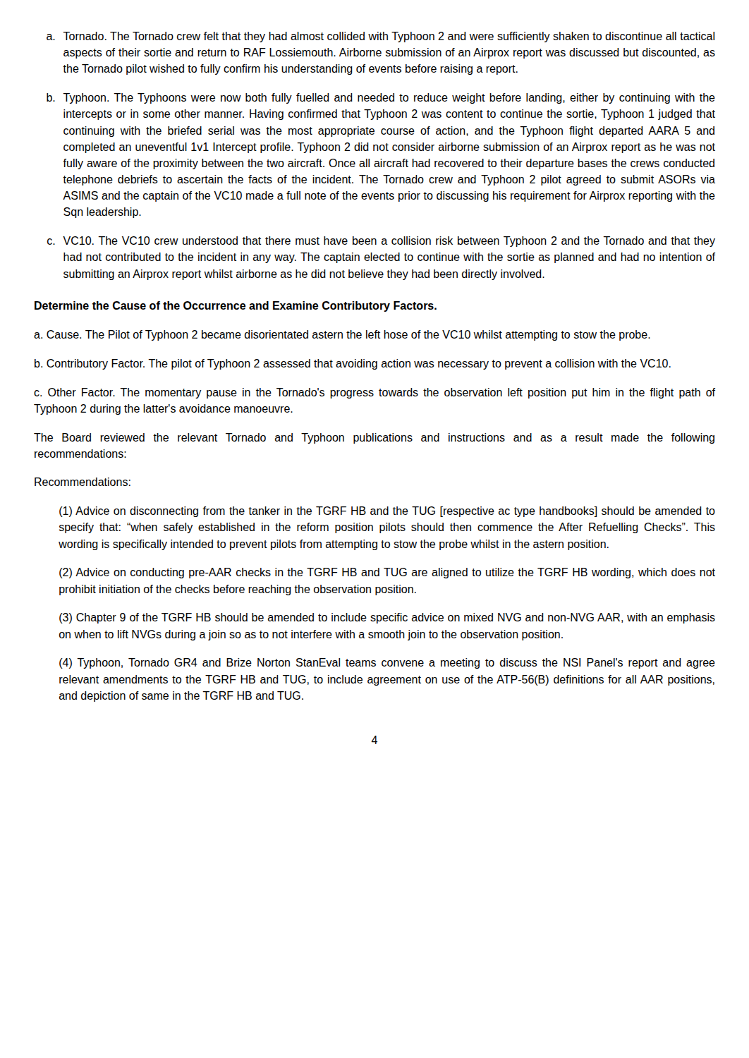Tornado. The Tornado crew felt that they had almost collided with Typhoon 2 and were sufficiently shaken to discontinue all tactical aspects of their sortie and return to RAF Lossiemouth. Airborne submission of an Airprox report was discussed but discounted, as the Tornado pilot wished to fully confirm his understanding of events before raising a report.
Typhoon. The Typhoons were now both fully fuelled and needed to reduce weight before landing, either by continuing with the intercepts or in some other manner. Having confirmed that Typhoon 2 was content to continue the sortie, Typhoon 1 judged that continuing with the briefed serial was the most appropriate course of action, and the Typhoon flight departed AARA 5 and completed an uneventful 1v1 Intercept profile. Typhoon 2 did not consider airborne submission of an Airprox report as he was not fully aware of the proximity between the two aircraft. Once all aircraft had recovered to their departure bases the crews conducted telephone debriefs to ascertain the facts of the incident. The Tornado crew and Typhoon 2 pilot agreed to submit ASORs via ASIMS and the captain of the VC10 made a full note of the events prior to discussing his requirement for Airprox reporting with the Sqn leadership.
VC10. The VC10 crew understood that there must have been a collision risk between Typhoon 2 and the Tornado and that they had not contributed to the incident in any way. The captain elected to continue with the sortie as planned and had no intention of submitting an Airprox report whilst airborne as he did not believe they had been directly involved.
Determine the Cause of the Occurrence and Examine Contributory Factors.
a. Cause. The Pilot of Typhoon 2 became disorientated astern the left hose of the VC10 whilst attempting to stow the probe.
b. Contributory Factor. The pilot of Typhoon 2 assessed that avoiding action was necessary to prevent a collision with the VC10.
c. Other Factor. The momentary pause in the Tornado's progress towards the observation left position put him in the flight path of Typhoon 2 during the latter's avoidance manoeuvre.
The Board reviewed the relevant Tornado and Typhoon publications and instructions and as a result made the following recommendations:
Recommendations:
(1) Advice on disconnecting from the tanker in the TGRF HB and the TUG [respective ac type handbooks] should be amended to specify that: “when safely established in the reform position pilots should then commence the After Refuelling Checks”. This wording is specifically intended to prevent pilots from attempting to stow the probe whilst in the astern position.
(2) Advice on conducting pre-AAR checks in the TGRF HB and TUG are aligned to utilize the TGRF HB wording, which does not prohibit initiation of the checks before reaching the observation position.
(3) Chapter 9 of the TGRF HB should be amended to include specific advice on mixed NVG and non-NVG AAR, with an emphasis on when to lift NVGs during a join so as to not interfere with a smooth join to the observation position.
(4) Typhoon, Tornado GR4 and Brize Norton StanEval teams convene a meeting to discuss the NSI Panel's report and agree relevant amendments to the TGRF HB and TUG, to include agreement on use of the ATP-56(B) definitions for all AAR positions, and depiction of same in the TGRF HB and TUG.
4